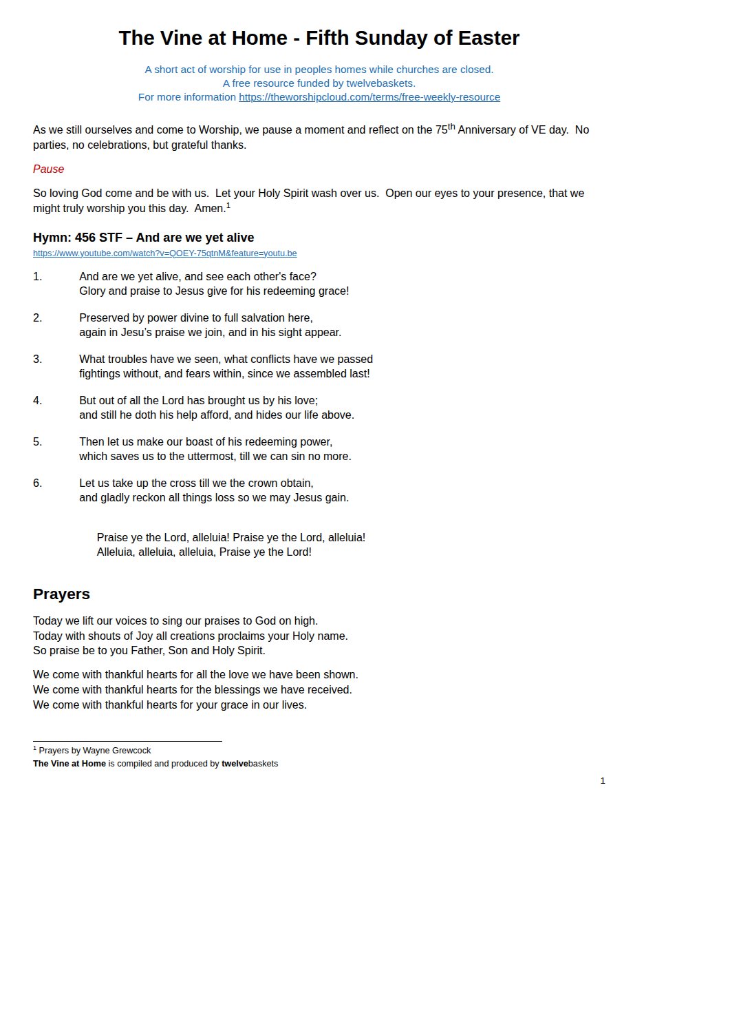The Vine at Home - Fifth Sunday of Easter
A short act of worship for use in peoples homes while churches are closed.
A free resource funded by twelvebaskets.
For more information https://theworshipcloud.com/terms/free-weekly-resource
As we still ourselves and come to Worship, we pause a moment and reflect on the 75th Anniversary of VE day. No parties, no celebrations, but grateful thanks.
Pause
So loving God come and be with us. Let your Holy Spirit wash over us. Open our eyes to your presence, that we might truly worship you this day. Amen.1
Hymn: 456 STF – And are we yet alive
https://www.youtube.com/watch?v=QOEY-75qtnM&feature=youtu.be
| 1. | And are we yet alive, and see each other's face? Glory and praise to Jesus give for his redeeming grace! |
| 2. | Preserved by power divine to full salvation here, again in Jesu’s praise we join, and in his sight appear. |
| 3. | What troubles have we seen, what conflicts have we passed fightings without, and fears within, since we assembled last! |
| 4. | But out of all the Lord has brought us by his love; and still he doth his help afford, and hides our life above. |
| 5. | Then let us make our boast of his redeeming power, which saves us to the uttermost, till we can sin no more. |
| 6. | Let us take up the cross till we the crown obtain, and gladly reckon all things loss so we may Jesus gain. |
Praise ye the Lord, alleluia! Praise ye the Lord, alleluia!
Alleluia, alleluia, alleluia, Praise ye the Lord!
Prayers
Today we lift our voices to sing our praises to God on high.
Today with shouts of Joy all creations proclaims your Holy name.
So praise be to you Father, Son and Holy Spirit.
We come with thankful hearts for all the love we have been shown.
We come with thankful hearts for the blessings we have received.
We come with thankful hearts for your grace in our lives.
1 Prayers by Wayne Grewcock
The Vine at Home is compiled and produced by twelvebaskets
1